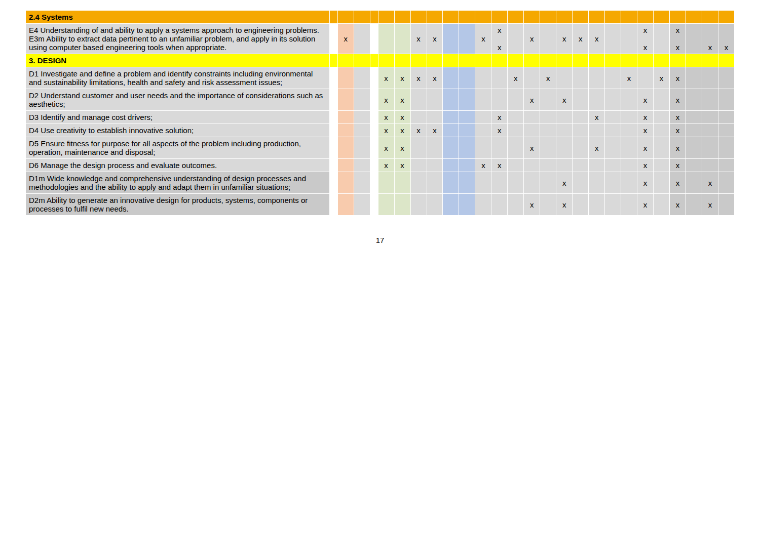| 2.4 Systems | | | | | | | | | | | | | | | | | | | | | | | | | | |
| E4 Understanding of and ability to apply a systems approach to engineering problems. E3m Ability to extract data pertinent to an unfamiliar problem, and apply in its solution using computer based engineering tools when appropriate. | | x | | | | | x | x | | | x | x x | | x | | x | x | x | | | x x | | x x | | x | x |
| 3. DESIGN | | | | | | | | | | | | | | | | | | | | | | | | | | |
| D1 Investigate and define a problem and identify constraints including environmental and sustainability limitations, health and safety and risk assessment issues; | | | | | x | x | x | x | | | | | x | | x | | | | | x | | x | x | | | |
| D2 Understand customer and user needs and the importance of considerations such as aesthetics; | | | | | x | x | | | | | | | | x | | x | | | | | x | | x | | | |
| D3 Identify and manage cost drivers; | | | | | x | x | | | | | | x | | | | | | x | | | x | | x | | | |
| D4 Use creativity to establish innovative solution; | | | | | x | x | x | x | | | | x | | | | | | | | | x | | x | | | |
| D5 Ensure fitness for purpose for all aspects of the problem including production, operation, maintenance and disposal; | | | | | x | x | | | | | | | | x | | | | x | | | x | | x | | | |
| D6 Manage the design process and evaluate outcomes. | | | | | x | x | | | | | x | x | | | | | | | | | x | | x | | | |
| D1m Wide knowledge and comprehensive understanding of design processes and methodologies and the ability to apply and adapt them in unfamiliar situations; | | | | | | | | | | | | | | | | x | | | | | x | | x | | x | |
| D2m Ability to generate an innovative design for products, systems, components or processes to fulfil new needs. | | | | | | | | | | | | | | x | | x | | | | | x | | x | | x | |
17